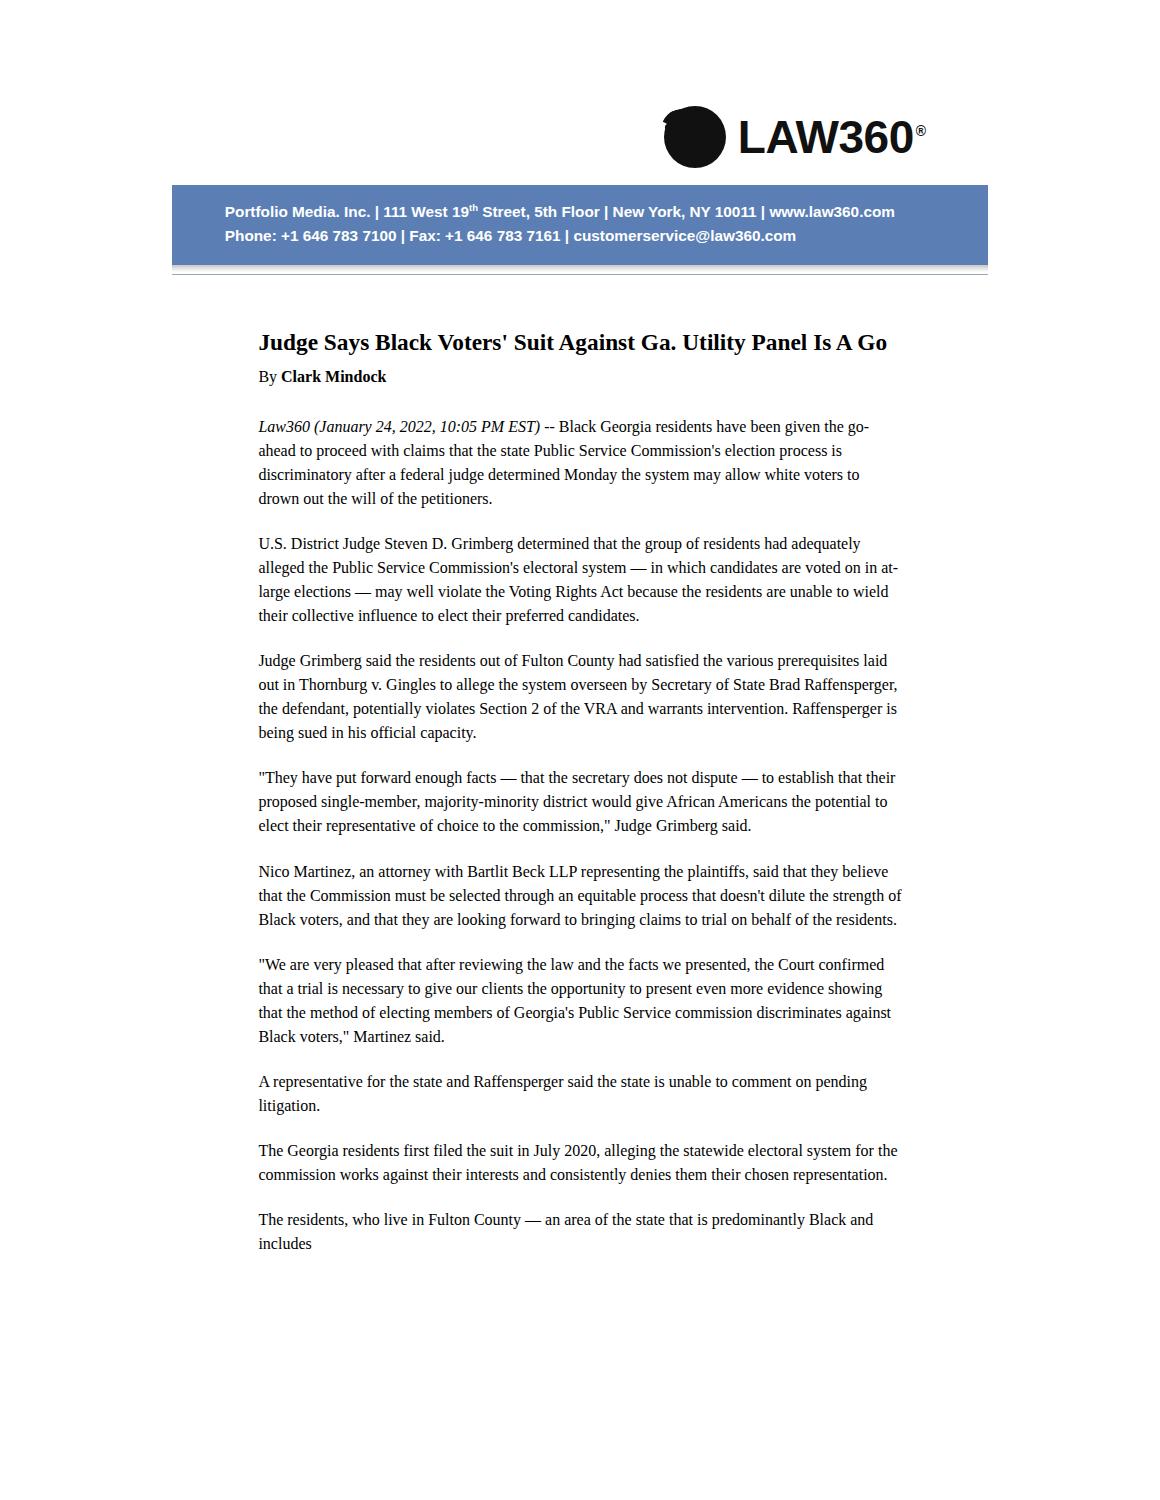LAW360®
Portfolio Media. Inc. | 111 West 19th Street, 5th Floor | New York, NY 10011 | www.law360.com
Phone: +1 646 783 7100 | Fax: +1 646 783 7161 | customerservice@law360.com
Judge Says Black Voters' Suit Against Ga. Utility Panel Is A Go
By Clark Mindock
Law360 (January 24, 2022, 10:05 PM EST) -- Black Georgia residents have been given the go-ahead to proceed with claims that the state Public Service Commission's election process is discriminatory after a federal judge determined Monday the system may allow white voters to drown out the will of the petitioners.
U.S. District Judge Steven D. Grimberg determined that the group of residents had adequately alleged the Public Service Commission's electoral system — in which candidates are voted on in at-large elections — may well violate the Voting Rights Act because the residents are unable to wield their collective influence to elect their preferred candidates.
Judge Grimberg said the residents out of Fulton County had satisfied the various prerequisites laid out in Thornburg v. Gingles to allege the system overseen by Secretary of State Brad Raffensperger, the defendant, potentially violates Section 2 of the VRA and warrants intervention. Raffensperger is being sued in his official capacity.
"They have put forward enough facts — that the secretary does not dispute — to establish that their proposed single-member, majority-minority district would give African Americans the potential to elect their representative of choice to the commission," Judge Grimberg said.
Nico Martinez, an attorney with Bartlit Beck LLP representing the plaintiffs, said that they believe that the Commission must be selected through an equitable process that doesn't dilute the strength of Black voters, and that they are looking forward to bringing claims to trial on behalf of the residents.
"We are very pleased that after reviewing the law and the facts we presented, the Court confirmed that a trial is necessary to give our clients the opportunity to present even more evidence showing that the method of electing members of Georgia's Public Service commission discriminates against Black voters," Martinez said.
A representative for the state and Raffensperger said the state is unable to comment on pending litigation.
The Georgia residents first filed the suit in July 2020, alleging the statewide electoral system for the commission works against their interests and consistently denies them their chosen representation.
The residents, who live in Fulton County — an area of the state that is predominantly Black and includes